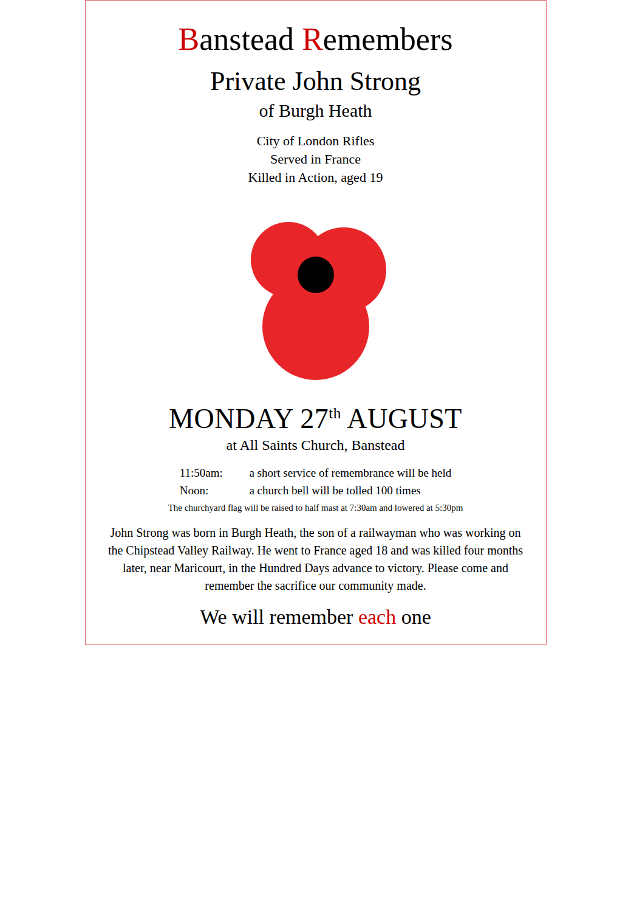Banstead Remembers
Private John Strong
of Burgh Heath
City of London Rifles
Served in France
Killed in Action, aged 19
MONDAY 27th AUGUST
at All Saints Church, Banstead
11:50am: a short service of remembrance will be held
Noon: a church bell will be tolled 100 times
The churchyard flag will be raised to half mast at 7:30am and lowered at 5:30pm
John Strong was born in Burgh Heath, the son of a railwayman who was working on the Chipstead Valley Railway. He went to France aged 18 and was killed four months later, near Maricourt, in the Hundred Days advance to victory. Please come and remember the sacrifice our community made.
We will remember each one